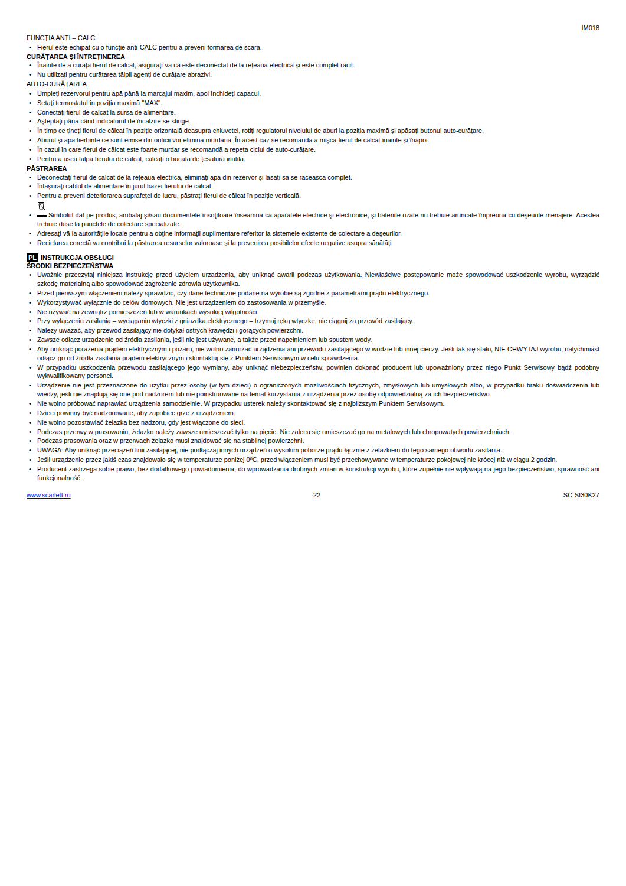IM018
FUNCȚIA ANTI – CALC
Fierul este echipat cu o funcție anti-CALC pentru a preveni formarea de scară.
CURĂȚAREA ȘI ÎNTREȚINEREA
Înainte de a curăța fierul de călcat, asigurați-vă că este deconectat de la rețeaua electrică și este complet răcit.
Nu utilizați pentru curățarea tălpii agenți de curățare abrazivi.
AUTO-CURĂȚAREA
Umpleți rezervorul pentru apă până la marcajul maxim, apoi închideți capacul.
Setați termostatul în poziția maximă "MAX".
Conectați fierul de călcat la sursa de alimentare.
Așteptați până când indicatorul de încălzire se stinge.
În timp ce țineți fierul de călcat în poziție orizontală deasupra chiuvetei, rotiți regulatorul nivelului de aburi la poziția maximă și apăsați butonul auto-curățare.
Aburul și apa fierbinte ce sunt emise din orificii vor elimina murdăria. În acest caz se recomandă a mișca fierul de călcat înainte și înapoi.
În cazul în care fierul de călcat este foarte murdar se recomandă a repeta ciclul de auto-curățare.
Pentru a usca talpa fierului de călcat, călcați o bucată de țesătură inutilă.
PĂSTRAREA
Deconectați fierul de călcat de la rețeaua electrică, eliminați apa din rezervor și lăsați să se răcească complet.
Înfășurați cablul de alimentare în jurul bazei fierului de călcat.
Pentru a preveni deteriorarea suprafeței de lucru, păstrați fierul de călcat în poziție verticală.
Simbolul dat pe produs, ambalaj şi/sau documentele însoţitoare înseamnă că aparatele electrice şi electronice, şi bateriile uzate nu trebuie aruncate împreună cu deşeurile menajere. Acestea trebuie duse la punctele de colectare specializate.
Adresaţi-vă la autorităţile locale pentru a obţine informaţii suplimentare referitor la sistemele existente de colectare a deşeurilor.
Reciclarea corectă va contribui la păstrarea resurselor valoroase şi la prevenirea posibilelor efecte negative asupra sănătăţi
PL INSTRUKCJA OBSŁUGI
ŚRODKI BEZPIECZEŃSTWA
Uważnie przeczytaj niniejszą instrukcję przed użyciem urządzenia, aby uniknąć awarii podczas użytkowania. Niewłaściwe postępowanie może spowodować uszkodzenie wyrobu, wyrządzić szkodę materialną albo spowodować zagrożenie zdrowia użytkownika.
Przed pierwszym włączeniem należy sprawdzić, czy dane techniczne podane na wyrobie są zgodne z parametrami prądu elektrycznego.
Wykorzystywać wyłącznie do celów domowych. Nie jest urządzeniem do zastosowania w przemyśle.
Nie używać na zewnątrz pomieszczeń lub w warunkach wysokiej wilgotności.
Przy wyłączeniu zasilania – wyciąganiu wtyczki z gniazdka elektrycznego – trzymaj ręką wtyczkę, nie ciągnij za przewód zasilający.
Należy uważać, aby przewód zasilający nie dotykał ostrych krawędzi i gorących powierzchni.
Zawsze odłącz urządzenie od źródła zasilania, jeśli nie jest używane, a także przed napełnieniem lub spustem wody.
Aby uniknąć porażenia prądem elektrycznym i pożaru, nie wolno zanurzać urządzenia ani przewodu zasilającego w wodzie lub innej cieczy. Jeśli tak się stało, NIE CHWYTAJ wyrobu, natychmiast odłącz go od źródła zasilania prądem elektrycznym i skontaktuj się z Punktem Serwisowym w celu sprawdzenia.
W przypadku uszkodzenia przewodu zasilającego jego wymiany, aby uniknąć niebezpieczeństw, powinien dokonać producent lub upoważniony przez niego Punkt Serwisowy bądź podobny wykwalifikowany personel.
Urządzenie nie jest przeznaczone do użytku przez osoby (w tym dzieci) o ograniczonych możliwościach fizycznych, zmysłowych lub umysłowych albo, w przypadku braku doświadczenia lub wiedzy, jeśli nie znajdują się one pod nadzorem lub nie poinstruowane na temat korzystania z urządzenia przez osobę odpowiedzialną za ich bezpieczeństwo.
Nie wolno próbować naprawiać urządzenia samodzielnie. W przypadku usterek należy skontaktować się z najbliższym Punktem Serwisowym.
Dzieci powinny być nadzorowane, aby zapobiec grze z urządzeniem.
Nie wolno pozostawiać żelazka bez nadzoru, gdy jest włączone do sieci.
Podczas przerwy w prasowaniu, żelazko należy zawsze umieszczać tylko na pięcie. Nie zaleca się umieszczać go na metalowych lub chropowatych powierzchniach.
Podczas prasowania oraz w przerwach żelazko musi znajdować się na stabilnej powierzchni.
UWAGA: Aby uniknąć przeciążeń linii zasilającej, nie podłączaj innych urządzeń o wysokim poborze prądu łącznie z żelazkiem do tego samego obwodu zasilania.
Jeśli urządzenie przez jakiś czas znajdowało się w temperaturze poniżej 0ºC, przed włączeniem musi być przechowywane w temperaturze pokojowej nie krócej niż w ciągu 2 godzin.
Producent zastrzega sobie prawo, bez dodatkowego powiadomienia, do wprowadzania drobnych zmian w konstrukcji wyrobu, które zupełnie nie wpływają na jego bezpieczeństwo, sprawność ani funkcjonalność.
www.scarlett.ru 22 SC-SI30K27